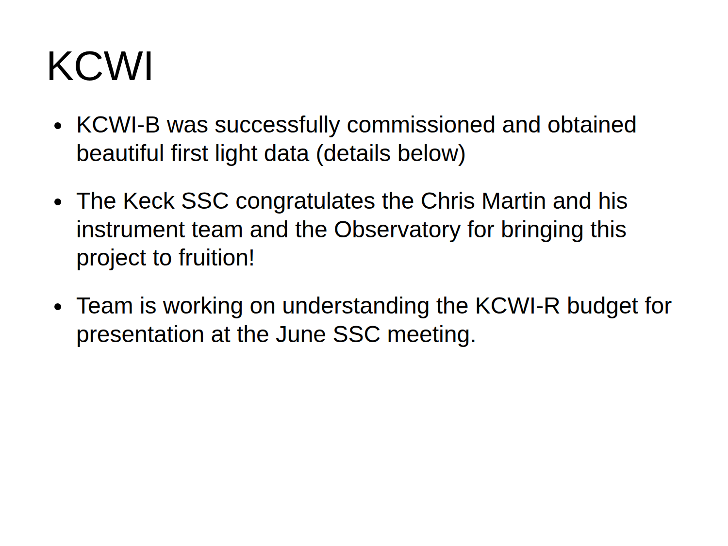KCWI
KCWI-B was successfully commissioned and obtained beautiful first light data (details below)
The Keck SSC congratulates the Chris Martin and his instrument team and the Observatory for bringing this project to fruition!
Team is working on understanding the KCWI-R budget for presentation at the June SSC meeting.